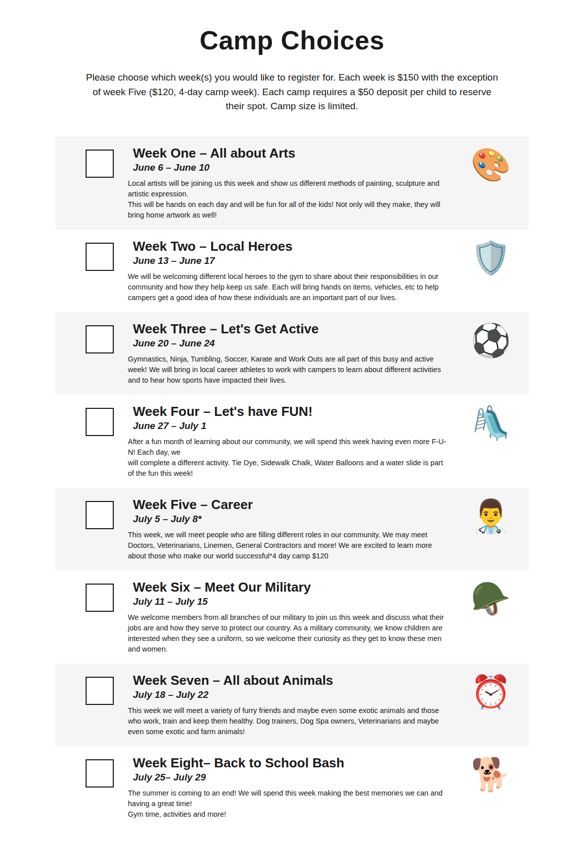Camp Choices
Please choose which week(s) you would like to register for. Each week is $150 with the exception of week Five ($120, 4-day camp week). Each camp requires a $50 deposit per child to reserve their spot. Camp size is limited.
Week One – All about Arts
June 6 – June 10
Local artists will be joining us this week and show us different methods of painting, sculpture and artistic expression.
This will be hands on each day and will be fun for all of the kids! Not only will they make, they will bring home artwork as well!
🎨
Week Two – Local Heroes
June 13 – June 17
We will be welcoming different local heroes to the gym to share about their responsibilities in our community and how they help keep us safe. Each will bring hands on items, vehicles, etc to help campers get a good idea of how these individuals are an important part of our lives.
🛡️
Week Three – Let's Get Active
June 20 – June 24
Gymnastics, Ninja, Tumbling, Soccer, Karate and Work Outs are all part of this busy and active week! We will bring in local career athletes to work with campers to learn about different activities and to hear how sports have impacted their lives.
⚽
Week Four – Let's have FUN!
June 27 – July 1
After a fun month of learning about our community, we will spend this week having even more F-U-N! Each day, we
will complete a different activity. Tie Dye, Sidewalk Chalk, Water Balloons and a water slide is part of the fun this week!
🛝
Week Five – Career
July 5 – July 8*
This week, we will meet people who are filling different roles in our community. We may meet Doctors, Veterinarians, Linemen, General Contractors and more! We are excited to learn more about those who make our world successful*4 day camp $120
👨‍⚕️
Week Six – Meet Our Military
July 11 – July 15
We welcome members from all branches of our military to join us this week and discuss what their jobs are and how they serve to protect our country. As a military community, we know children are interested when they see a uniform, so we welcome their curiosity as they get to know these men and women.
🪖
Week Seven – All about Animals
July 18 – July 22
This week we will meet a variety of furry friends and maybe even some exotic animals and those who work, train and keep them healthy. Dog trainers, Dog Spa owners, Veterinarians and maybe even some exotic and farm animals!
⏰
Week Eight– Back to School Bash
July 25– July 29
The summer is coming to an end! We will spend this week making the best memories we can and having a great time!
Gym time, activities and more!
🐕